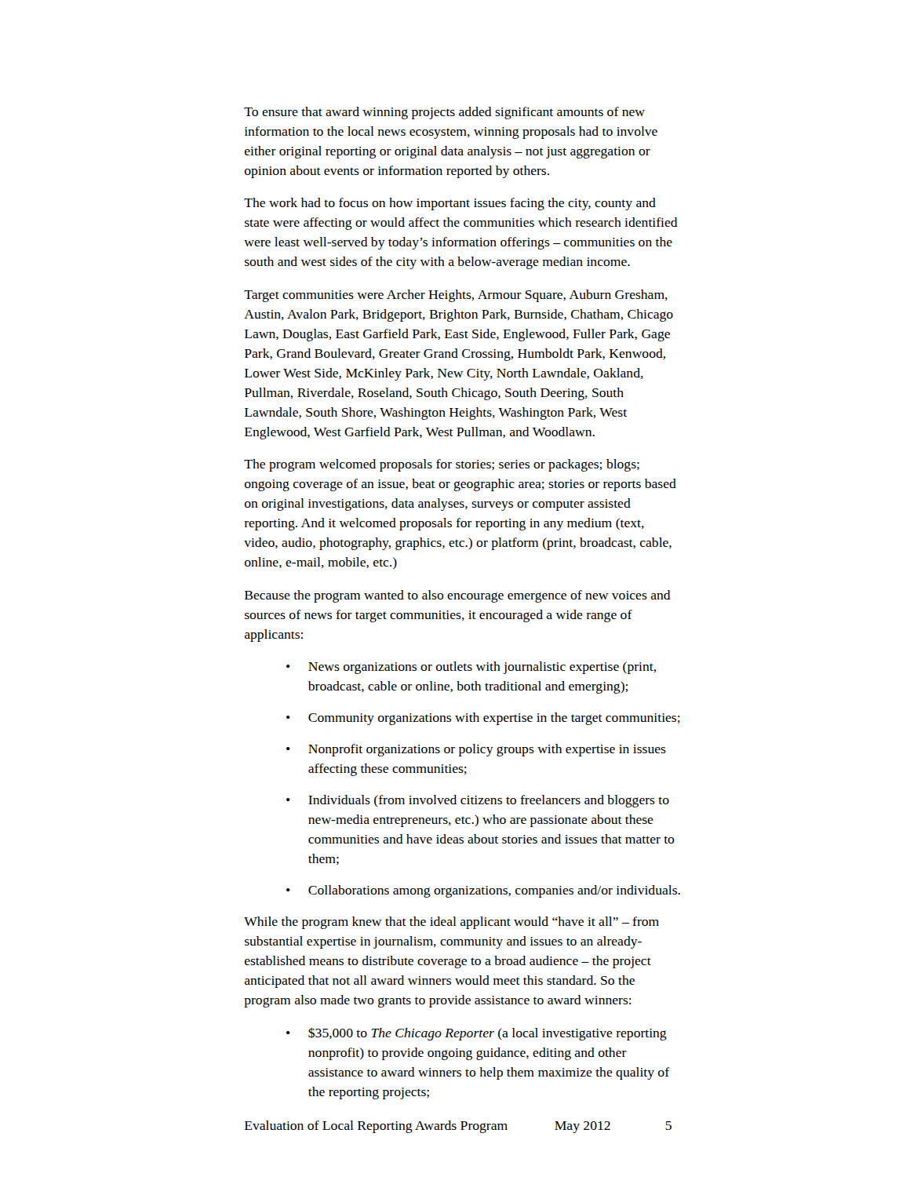To ensure that award winning projects added significant amounts of new information to the local news ecosystem, winning proposals had to involve either original reporting or original data analysis – not just aggregation or opinion about events or information reported by others.
The work had to focus on how important issues facing the city, county and state were affecting or would affect the communities which research identified were least well-served by today’s information offerings – communities on the south and west sides of the city with a below-average median income.
Target communities were Archer Heights, Armour Square, Auburn Gresham, Austin, Avalon Park, Bridgeport, Brighton Park, Burnside, Chatham, Chicago Lawn, Douglas, East Garfield Park, East Side, Englewood, Fuller Park, Gage Park, Grand Boulevard, Greater Grand Crossing, Humboldt Park, Kenwood, Lower West Side, McKinley Park, New City, North Lawndale, Oakland, Pullman, Riverdale, Roseland, South Chicago, South Deering, South Lawndale, South Shore, Washington Heights, Washington Park, West Englewood, West Garfield Park, West Pullman, and Woodlawn.
The program welcomed proposals for stories; series or packages; blogs; ongoing coverage of an issue, beat or geographic area; stories or reports based on original investigations, data analyses, surveys or computer assisted reporting. And it welcomed proposals for reporting in any medium (text, video, audio, photography, graphics, etc.) or platform (print, broadcast, cable, online, e-mail, mobile, etc.)
Because the program wanted to also encourage emergence of new voices and sources of news for target communities, it encouraged a wide range of applicants:
News organizations or outlets with journalistic expertise (print, broadcast, cable or online, both traditional and emerging);
Community organizations with expertise in the target communities;
Nonprofit organizations or policy groups with expertise in issues affecting these communities;
Individuals (from involved citizens to freelancers and bloggers to new-media entrepreneurs, etc.) who are passionate about these communities and have ideas about stories and issues that matter to them;
Collaborations among organizations, companies and/or individuals.
While the program knew that the ideal applicant would “have it all” – from substantial expertise in journalism, community and issues to an already-established means to distribute coverage to a broad audience – the project anticipated that not all award winners would meet this standard. So the program also made two grants to provide assistance to award winners:
$35,000 to The Chicago Reporter (a local investigative reporting nonprofit) to provide ongoing guidance, editing and other assistance to award winners to help them maximize the quality of the reporting projects;
Evaluation of Local Reporting Awards Program May 2012 5